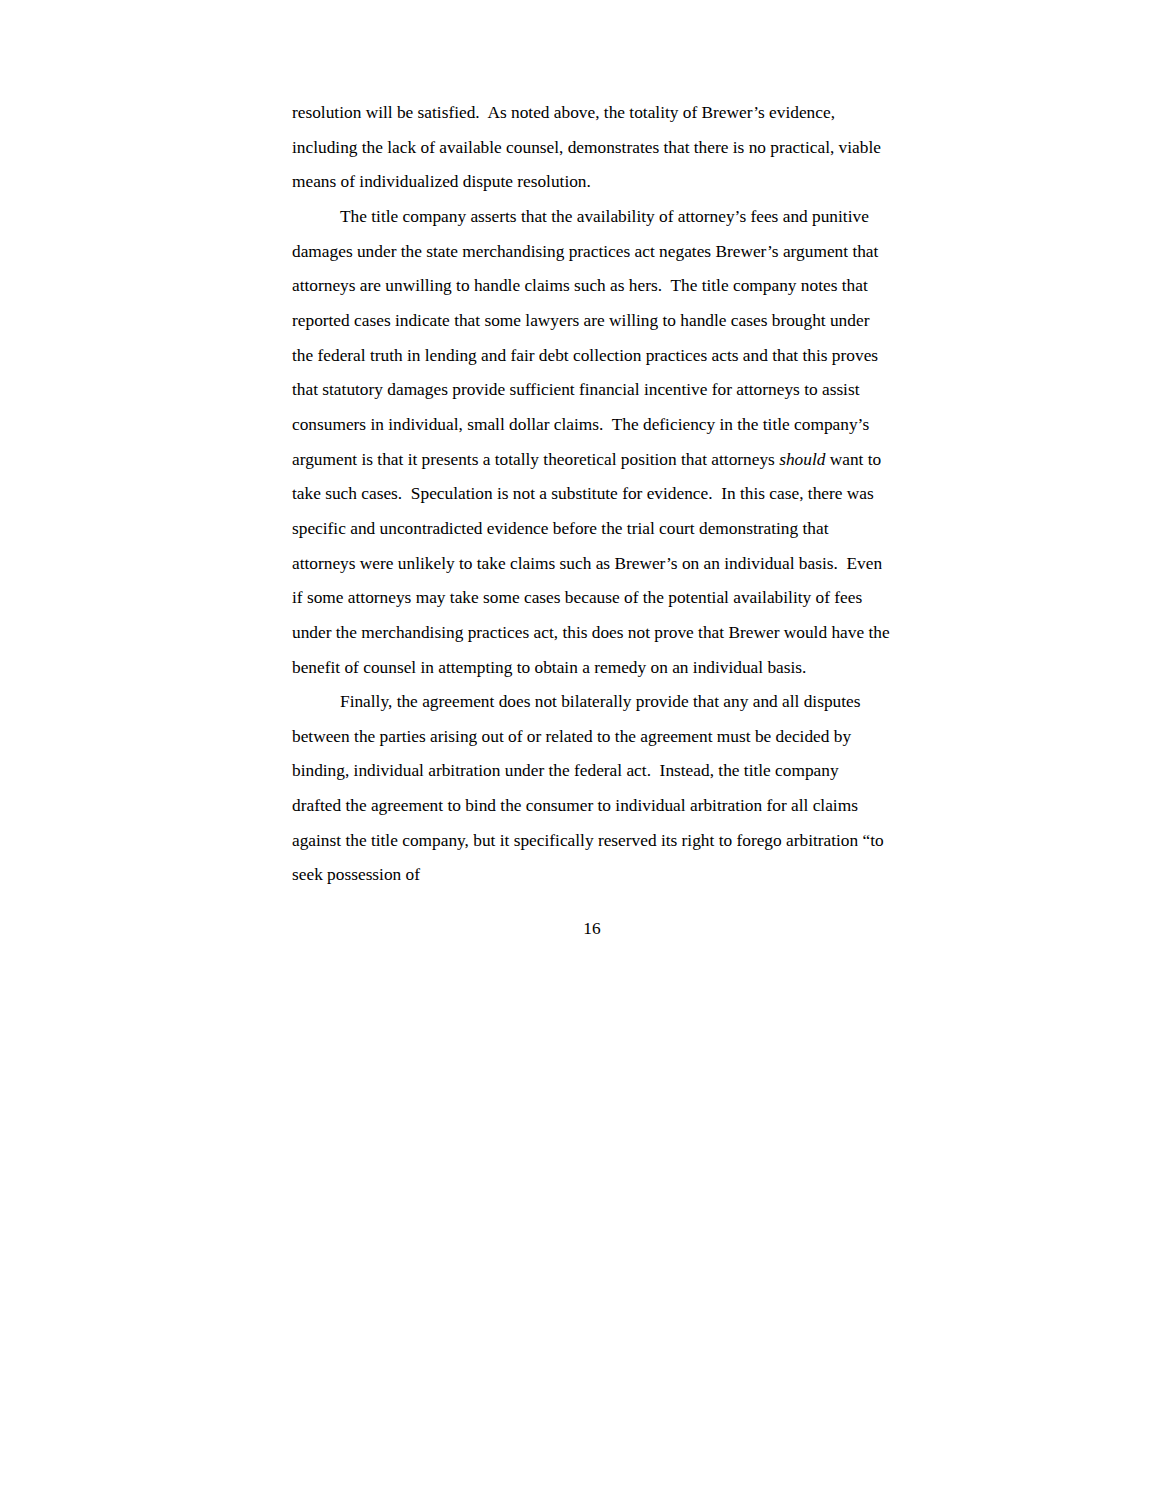resolution will be satisfied. As noted above, the totality of Brewer’s evidence, including the lack of available counsel, demonstrates that there is no practical, viable means of individualized dispute resolution.
The title company asserts that the availability of attorney’s fees and punitive damages under the state merchandising practices act negates Brewer’s argument that attorneys are unwilling to handle claims such as hers. The title company notes that reported cases indicate that some lawyers are willing to handle cases brought under the federal truth in lending and fair debt collection practices acts and that this proves that statutory damages provide sufficient financial incentive for attorneys to assist consumers in individual, small dollar claims. The deficiency in the title company’s argument is that it presents a totally theoretical position that attorneys should want to take such cases. Speculation is not a substitute for evidence. In this case, there was specific and uncontradicted evidence before the trial court demonstrating that attorneys were unlikely to take claims such as Brewer’s on an individual basis. Even if some attorneys may take some cases because of the potential availability of fees under the merchandising practices act, this does not prove that Brewer would have the benefit of counsel in attempting to obtain a remedy on an individual basis.
Finally, the agreement does not bilaterally provide that any and all disputes between the parties arising out of or related to the agreement must be decided by binding, individual arbitration under the federal act. Instead, the title company drafted the agreement to bind the consumer to individual arbitration for all claims against the title company, but it specifically reserved its right to forego arbitration “to seek possession of
16